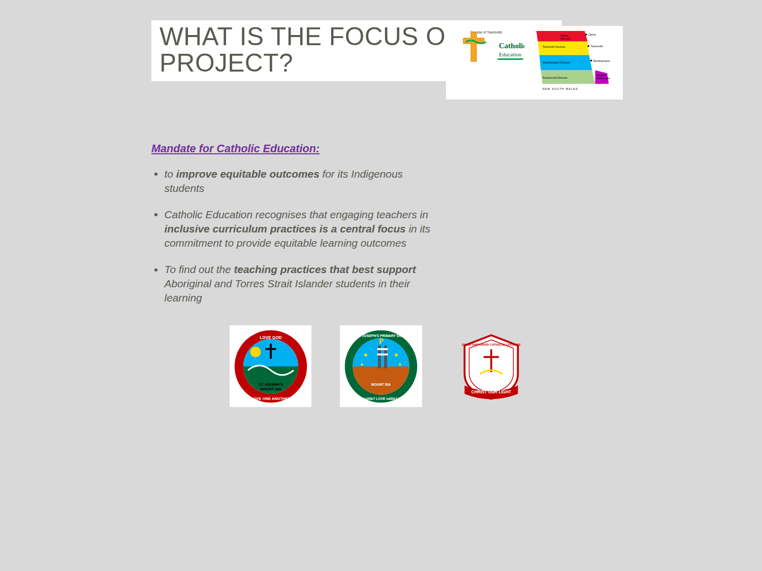What is the focus of the project?
Mandate for Catholic Education:
to improve equitable outcomes for its Indigenous students
Catholic Education recognises that engaging teachers in inclusive curriculum practices is a central focus in its commitment to provide equitable learning outcomes
To find out the teaching practices that best support Aboriginal and Torres Strait Islander students in their learning